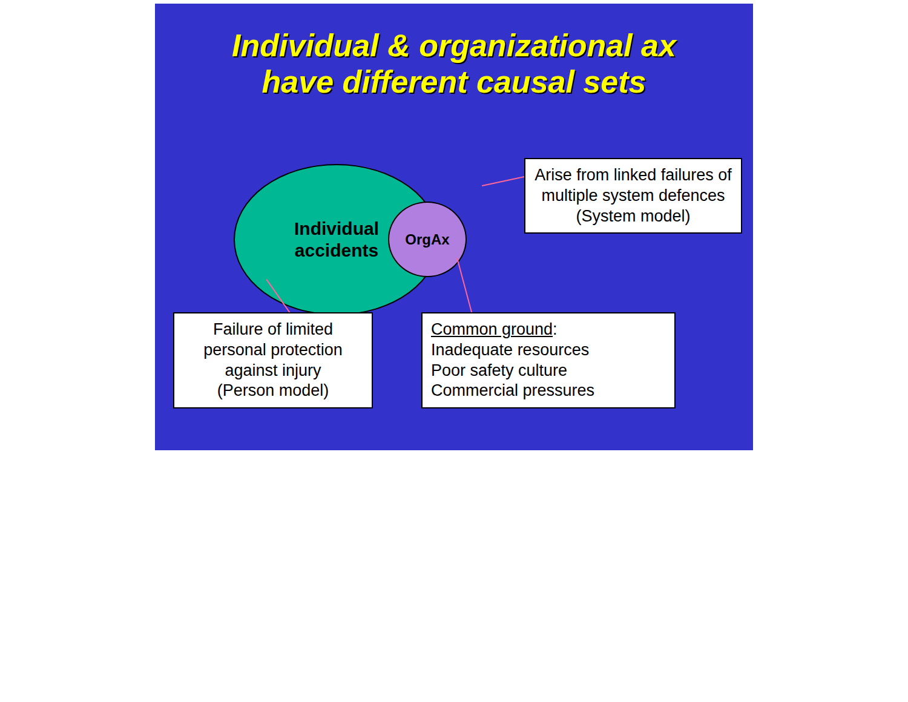Individual & organizational ax
have different causal sets
Individual
accidents
OrgAx
Arise from linked failures of multiple system defences
(System model)
Failure of limited personal protection against injury
(Person model)
Common ground:
Inadequate resources
Poor safety culture
Commercial pressures